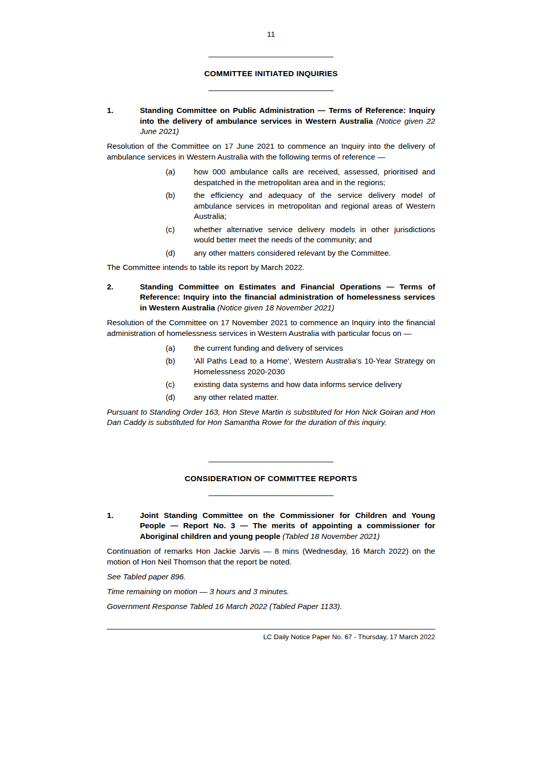11
COMMITTEE INITIATED INQUIRIES
1. Standing Committee on Public Administration — Terms of Reference: Inquiry into the delivery of ambulance services in Western Australia (Notice given 22 June 2021)
Resolution of the Committee on 17 June 2021 to commence an Inquiry into the delivery of ambulance services in Western Australia with the following terms of reference —
(a) how 000 ambulance calls are received, assessed, prioritised and despatched in the metropolitan area and in the regions;
(b) the efficiency and adequacy of the service delivery model of ambulance services in metropolitan and regional areas of Western Australia;
(c) whether alternative service delivery models in other jurisdictions would better meet the needs of the community; and
(d) any other matters considered relevant by the Committee.
The Committee intends to table its report by March 2022.
2. Standing Committee on Estimates and Financial Operations — Terms of Reference: Inquiry into the financial administration of homelessness services in Western Australia (Notice given 18 November 2021)
Resolution of the Committee on 17 November 2021 to commence an Inquiry into the financial administration of homelessness services in Western Australia with particular focus on —
(a) the current funding and delivery of services
(b)'All Paths Lead to a Home', Western Australia's 10-Year Strategy on Homelessness 2020-2030
(c) existing data systems and how data informs service delivery
(d) any other related matter.
Pursuant to Standing Order 163, Hon Steve Martin is substituted for Hon Nick Goiran and Hon Dan Caddy is substituted for Hon Samantha Rowe for the duration of this inquiry.
CONSIDERATION OF COMMITTEE REPORTS
1. Joint Standing Committee on the Commissioner for Children and Young People — Report No. 3 — The merits of appointing a commissioner for Aboriginal children and young people (Tabled 18 November 2021)
Continuation of remarks Hon Jackie Jarvis — 8 mins (Wednesday, 16 March 2022) on the motion of Hon Neil Thomson that the report be noted.
See Tabled paper 896.
Time remaining on motion — 3 hours and 3 minutes.
Government Response Tabled 16 March 2022 (Tabled Paper 1133).
LC Daily Notice Paper No. 67 - Thursday, 17 March 2022